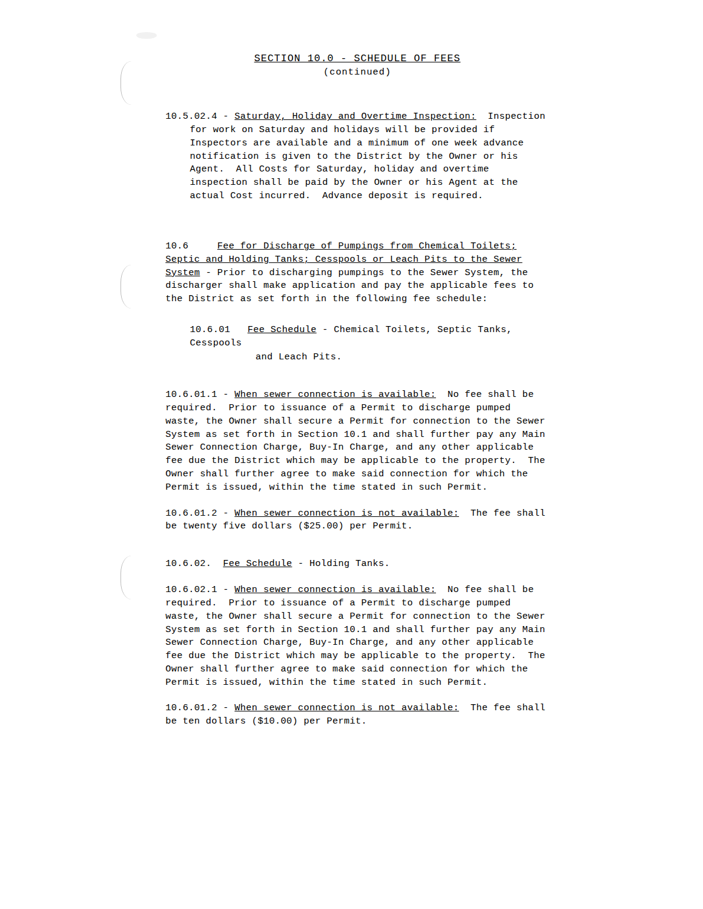SECTION 10.0 - SCHEDULE OF FEES
(continued)
10.5.02.4 - Saturday, Holiday and Overtime Inspection: Inspection for work on Saturday and holidays will be provided if Inspectors are available and a minimum of one week advance notification is given to the District by the Owner or his Agent. All Costs for Saturday, holiday and overtime inspection shall be paid by the Owner or his Agent at the actual Cost incurred. Advance deposit is required.
10.6 Fee for Discharge of Pumpings from Chemical Toilets;
Septic and Holding Tanks; Cesspools or Leach Pits to the Sewer
System - Prior to discharging pumpings to the Sewer System, the discharger shall make application and pay the applicable fees to the District as set forth in the following fee schedule:
10.6.01 Fee Schedule - Chemical Toilets, Septic Tanks, Cesspools
and Leach Pits.
10.6.01.1 - When sewer connection is available: No fee shall be required. Prior to issuance of a Permit to discharge pumped waste, the Owner shall secure a Permit for connection to the Sewer System as set forth in Section 10.1 and shall further pay any Main Sewer Connection Charge, Buy-In Charge, and any other applicable fee due the District which may be applicable to the property. The Owner shall further agree to make said connection for which the Permit is issued, within the time stated in such Permit.
10.6.01.2 - When sewer connection is not available: The fee shall be twenty five dollars ($25.00) per Permit.
10.6.02. Fee Schedule - Holding Tanks.
10.6.02.1 - When sewer connection is available: No fee shall be required. Prior to issuance of a Permit to discharge pumped waste, the Owner shall secure a Permit for connection to the Sewer System as set forth in Section 10.1 and shall further pay any Main Sewer Connection Charge, Buy-In Charge, and any other applicable fee due the District which may be applicable to the property. The Owner shall further agree to make said connection for which the Permit is issued, within the time stated in such Permit.
10.6.01.2 - When sewer connection is not available: The fee shall be ten dollars ($10.00) per Permit.